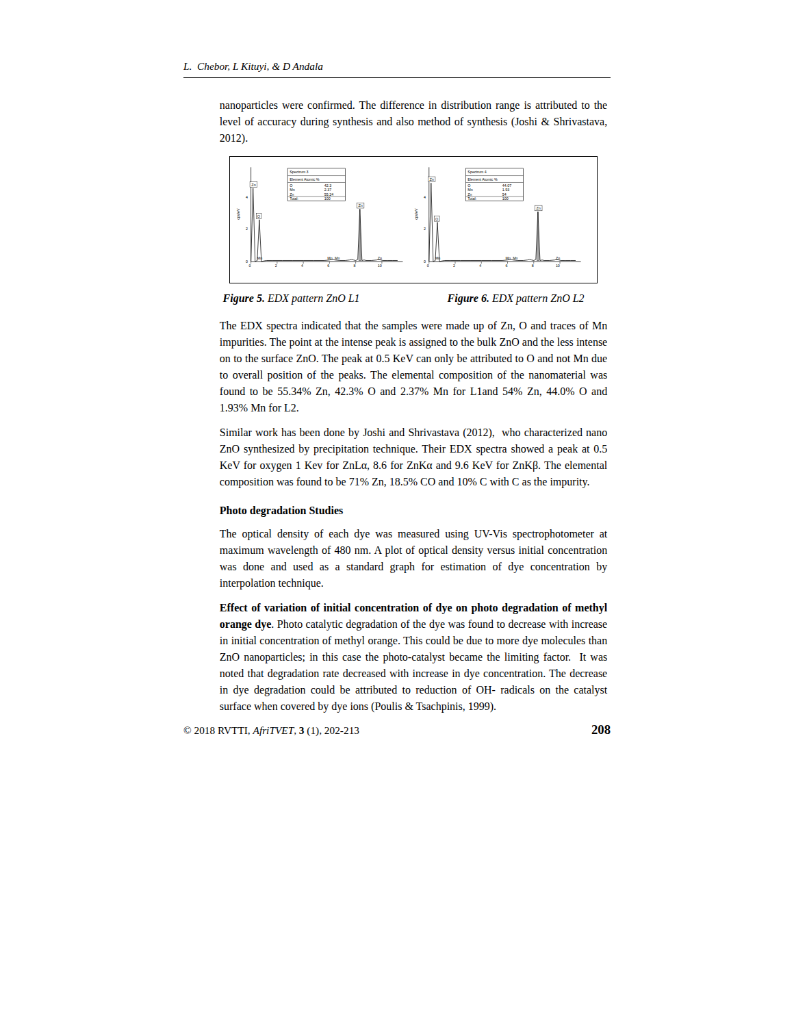L. Chebor, L Kituyi, & D Andala
nanoparticles were confirmed. The difference in distribution range is attributed to the level of accuracy during synthesis and also method of synthesis (Joshi & Shrivastava, 2012).
cps/eV 0 2 4 6 8 10 0 2 4 Zn O Mn Zn Mn Mn Zn Spectrum 3 Element Atomic % O 42.3 Mn 2.37 Zn 55.24 Total: 100 cps/eV 0 2 4 6 8 10 0 2 4 Zn O Mn Zn Mn Mn Zn Spectrum 4 Element Atomic % O 44.07 Mn 1.93 Zn 54 Total: 100
Figure 5. EDX pattern ZnO L1 Figure 6. EDX pattern ZnO L2
The EDX spectra indicated that the samples were made up of Zn, O and traces of Mn impurities. The point at the intense peak is assigned to the bulk ZnO and the less intense on to the surface ZnO. The peak at 0.5 KeV can only be attributed to O and not Mn due to overall position of the peaks. The elemental composition of the nanomaterial was found to be 55.34% Zn, 42.3% O and 2.37% Mn for L1and 54% Zn, 44.0% O and 1.93% Mn for L2.
Similar work has been done by Joshi and Shrivastava (2012), who characterized nano ZnO synthesized by precipitation technique. Their EDX spectra showed a peak at 0.5 KeV for oxygen 1 Kev for ZnLα, 8.6 for ZnKα and 9.6 KeV for ZnKβ. The elemental composition was found to be 71% Zn, 18.5% CO and 10% C with C as the impurity.
Photo degradation Studies
The optical density of each dye was measured using UV-Vis spectrophotometer at maximum wavelength of 480 nm. A plot of optical density versus initial concentration was done and used as a standard graph for estimation of dye concentration by interpolation technique.
Effect of variation of initial concentration of dye on photo degradation of methyl orange dye. Photo catalytic degradation of the dye was found to decrease with increase in initial concentration of methyl orange. This could be due to more dye molecules than ZnO nanoparticles; in this case the photo-catalyst became the limiting factor. It was noted that degradation rate decreased with increase in dye concentration. The decrease in dye degradation could be attributed to reduction of OH- radicals on the catalyst surface when covered by dye ions (Poulis & Tsachpinis, 1999).
© 2018 RVTTI, AfriTVET, 3 (1), 202-213
208